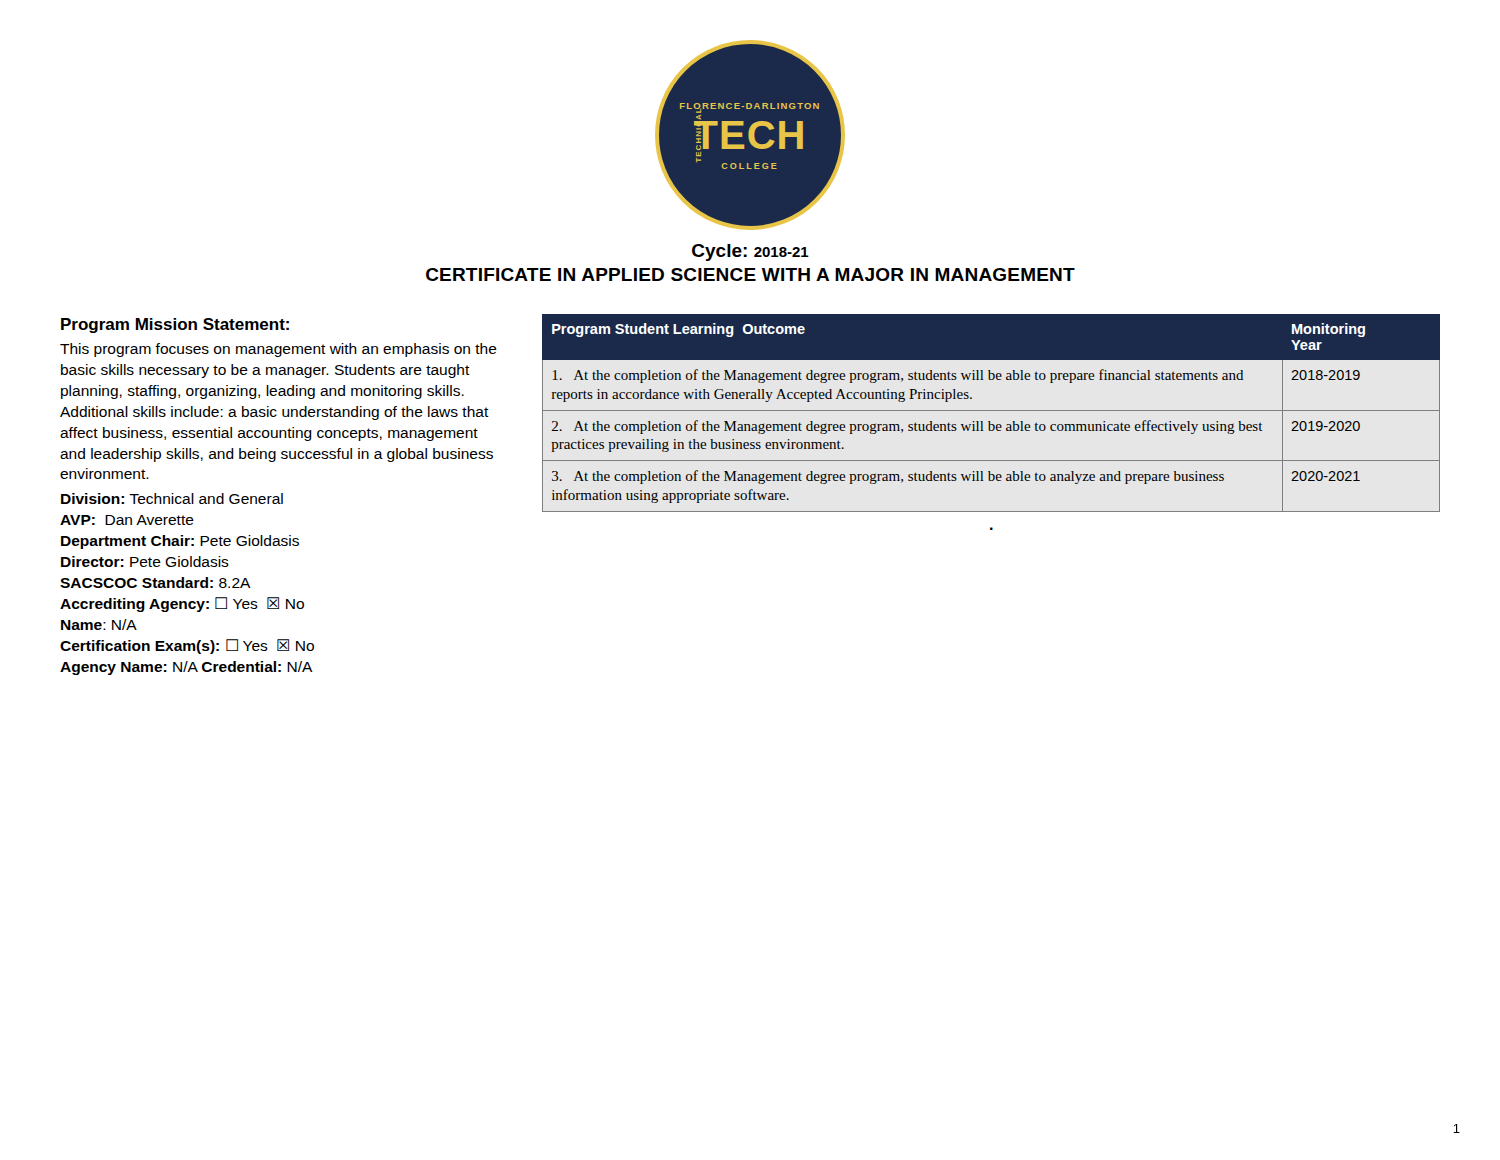Florence-Darlington
TECH
College
Technical
Cycle: 2018-21
CERTIFICATE IN APPLIED SCIENCE WITH A MAJOR IN MANAGEMENT
Program Mission Statement:
This program focuses on management with an emphasis on the basic skills necessary to be a manager. Students are taught planning, staffing, organizing, leading and monitoring skills. Additional skills include: a basic understanding of the laws that affect business, essential accounting concepts, management and leadership skills, and being successful in a global business environment.
Division: Technical and General
AVP: Dan Averette
Department Chair: Pete Gioldasis
Director: Pete Gioldasis
SACSCOC Standard: 8.2A
Accrediting Agency: ☐ Yes ☒ No
Name: N/A
Certification Exam(s): ☐ Yes ☒ No
Agency Name: N/A Credential: N/A
| Program Student Learning Outcome | Monitoring Year |
| --- | --- |
| 1. At the completion of the Management degree program, students will be able to prepare financial statements and reports in accordance with Generally Accepted Accounting Principles. | 2018-2019 |
| 2. At the completion of the Management degree program, students will be able to communicate effectively using best practices prevailing in the business environment. | 2019-2020 |
| 3. At the completion of the Management degree program, students will be able to analyze and prepare business information using appropriate software. | 2020-2021 |
.
1